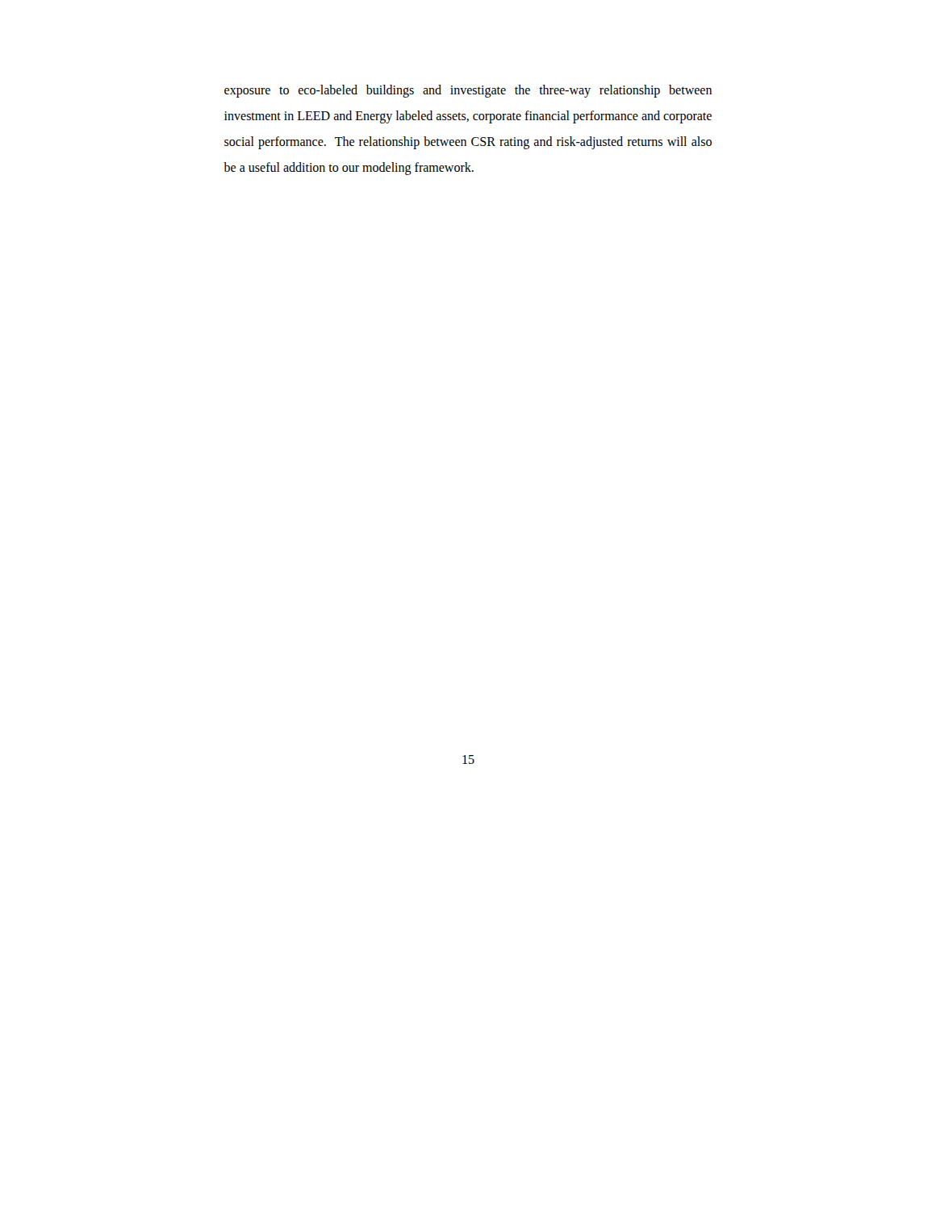exposure to eco-labeled buildings and investigate the three-way relationship between investment in LEED and Energy labeled assets, corporate financial performance and corporate social performance. The relationship between CSR rating and risk-adjusted returns will also be a useful addition to our modeling framework.
15